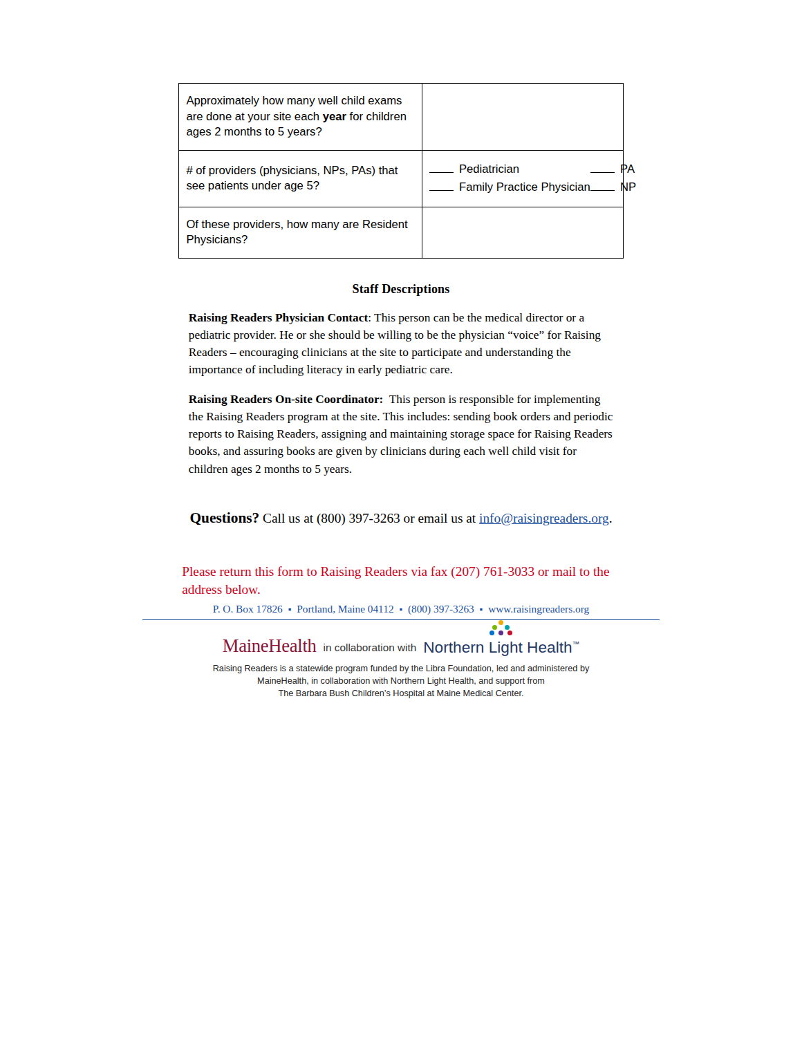| Approximately how many well child exams are done at your site each year for children ages 2 months to 5 years? | |
| # of providers (physicians, NPs, PAs) that see patients under age 5? | Pediatrician PA Family Practice Physician NP |
| Of these providers, how many are Resident Physicians? | |
Staff Descriptions
Raising Readers Physician Contact: This person can be the medical director or a pediatric provider. He or she should be willing to be the physician “voice” for Raising Readers – encouraging clinicians at the site to participate and understanding the importance of including literacy in early pediatric care.
Raising Readers On-site Coordinator: This person is responsible for implementing the Raising Readers program at the site. This includes: sending book orders and periodic reports to Raising Readers, assigning and maintaining storage space for Raising Readers books, and assuring books are given by clinicians during each well child visit for children ages 2 months to 5 years.
Questions? Call us at (800) 397-3263 or email us at info@raisingreaders.org.
Please return this form to Raising Readers via fax (207) 761-3033 or mail to the address below.
P. O. Box 17826 ▪ Portland, Maine 04112 ▪ (800) 397-3263 ▪ www.raisingreaders.org
MaineHealth
in collaboration with
Northern Light Health™
Raising Readers is a statewide program funded by the Libra Foundation, led and administered by
MaineHealth, in collaboration with Northern Light Health, and support from
The Barbara Bush Children’s Hospital at Maine Medical Center.